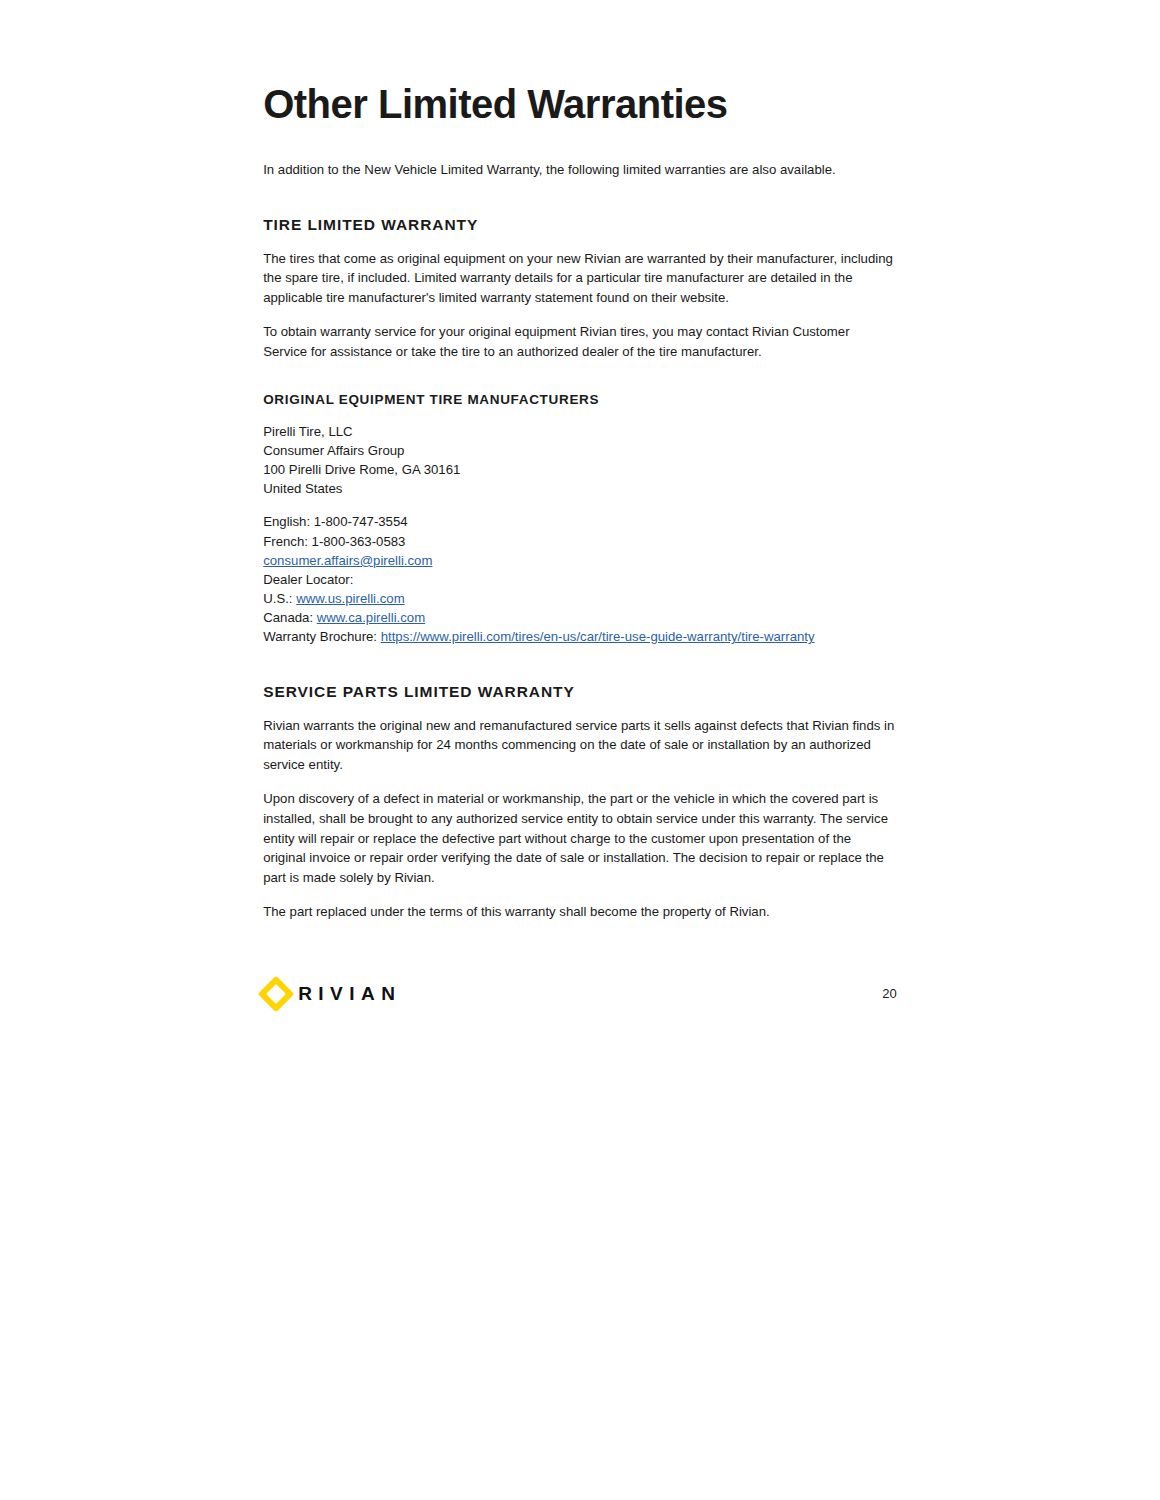Other Limited Warranties
In addition to the New Vehicle Limited Warranty, the following limited warranties are also available.
Tire Limited Warranty
The tires that come as original equipment on your new Rivian are warranted by their manufacturer, including the spare tire, if included. Limited warranty details for a particular tire manufacturer are detailed in the applicable tire manufacturer's limited warranty statement found on their website.
To obtain warranty service for your original equipment Rivian tires, you may contact Rivian Customer Service for assistance or take the tire to an authorized dealer of the tire manufacturer.
Original Equipment Tire Manufacturers
Pirelli Tire, LLC
Consumer Affairs Group
100 Pirelli Drive Rome, GA 30161
United States
English: 1-800-747-3554
French: 1-800-363-0583
consumer.affairs@pirelli.com
Dealer Locator:
U.S.: www.us.pirelli.com
Canada: www.ca.pirelli.com
Warranty Brochure: https://www.pirelli.com/tires/en-us/car/tire-use-guide-warranty/tire-warranty
Service Parts Limited Warranty
Rivian warrants the original new and remanufactured service parts it sells against defects that Rivian finds in materials or workmanship for 24 months commencing on the date of sale or installation by an authorized service entity.
Upon discovery of a defect in material or workmanship, the part or the vehicle in which the covered part is installed, shall be brought to any authorized service entity to obtain service under this warranty. The service entity will repair or replace the defective part without charge to the customer upon presentation of the original invoice or repair order verifying the date of sale or installation. The decision to repair or replace the part is made solely by Rivian.
The part replaced under the terms of this warranty shall become the property of Rivian.
RIVIAN
20